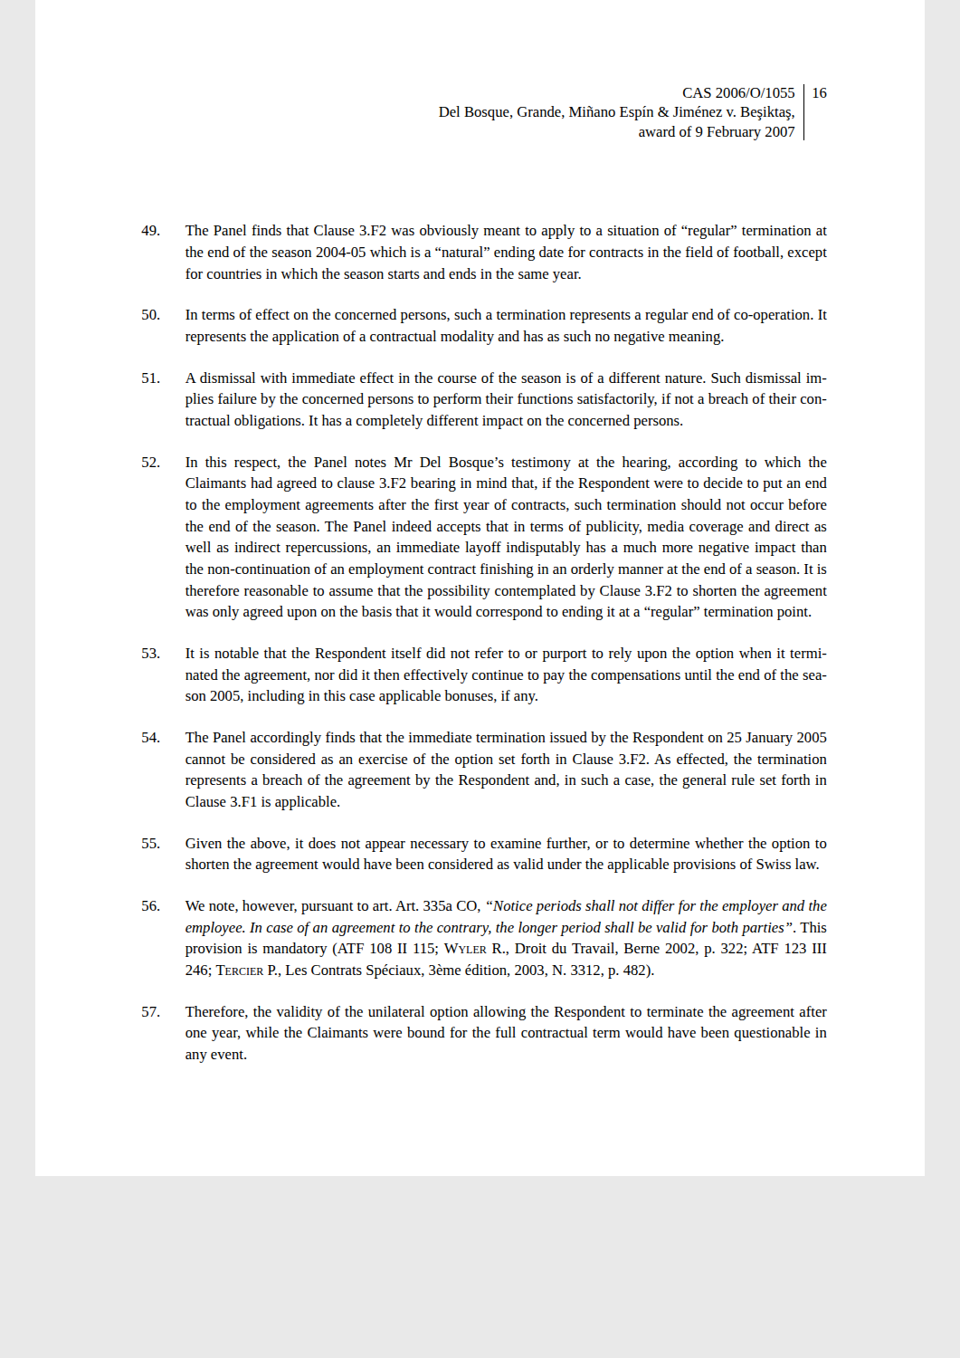CAS 2006/O/1055
Del Bosque, Grande, Miñano Espín & Jiménez v. Beşiktaş,
award of 9 February 2007
16
The Panel finds that Clause 3.F2 was obviously meant to apply to a situation of “regular” termination at the end of the season 2004-05 which is a “natural” ending date for contracts in the field of football, except for countries in which the season starts and ends in the same year.
In terms of effect on the concerned persons, such a termination represents a regular end of co-operation. It represents the application of a contractual modality and has as such no negative meaning.
A dismissal with immediate effect in the course of the season is of a different nature. Such dismissal implies failure by the concerned persons to perform their functions satisfactorily, if not a breach of their contractual obligations. It has a completely different impact on the concerned persons.
In this respect, the Panel notes Mr Del Bosque’s testimony at the hearing, according to which the Claimants had agreed to clause 3.F2 bearing in mind that, if the Respondent were to decide to put an end to the employment agreements after the first year of contracts, such termination should not occur before the end of the season. The Panel indeed accepts that in terms of publicity, media coverage and direct as well as indirect repercussions, an immediate layoff indisputably has a much more negative impact than the non-continuation of an employment contract finishing in an orderly manner at the end of a season. It is therefore reasonable to assume that the possibility contemplated by Clause 3.F2 to shorten the agreement was only agreed upon on the basis that it would correspond to ending it at a “regular” termination point.
It is notable that the Respondent itself did not refer to or purport to rely upon the option when it terminated the agreement, nor did it then effectively continue to pay the compensations until the end of the season 2005, including in this case applicable bonuses, if any.
The Panel accordingly finds that the immediate termination issued by the Respondent on 25 January 2005 cannot be considered as an exercise of the option set forth in Clause 3.F2. As effected, the termination represents a breach of the agreement by the Respondent and, in such a case, the general rule set forth in Clause 3.F1 is applicable.
Given the above, it does not appear necessary to examine further, or to determine whether the option to shorten the agreement would have been considered as valid under the applicable provisions of Swiss law.
We note, however, pursuant to art. Art. 335a CO, “Notice periods shall not differ for the employer and the employee. In case of an agreement to the contrary, the longer period shall be valid for both parties”. This provision is mandatory (ATF 108 II 115; Wyler R., Droit du Travail, Berne 2002, p. 322; ATF 123 III 246; Tercier P., Les Contrats Spéciaux, 3ème édition, 2003, N. 3312, p. 482).
Therefore, the validity of the unilateral option allowing the Respondent to terminate the agreement after one year, while the Claimants were bound for the full contractual term would have been questionable in any event.